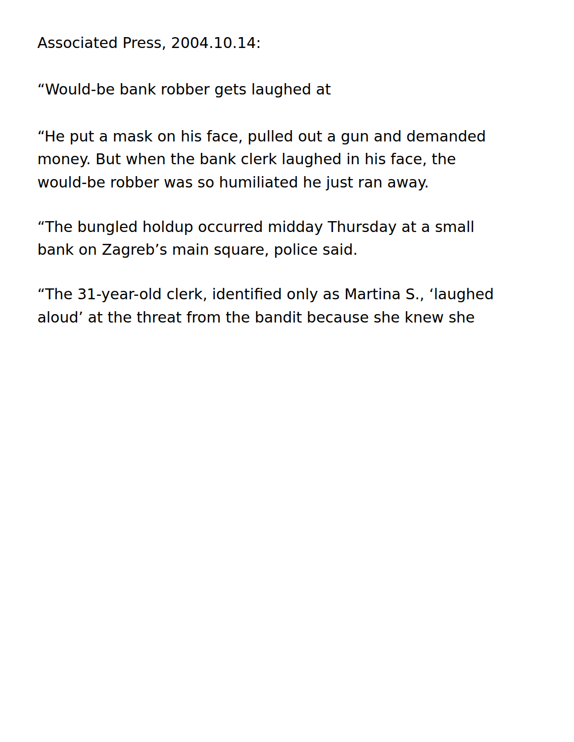Associated Press, 2004.10.14:
“Would-be bank robber gets laughed at
“He put a mask on his face, pulled out a gun and demanded money. But when the bank clerk laughed in his face, the would-be robber was so humiliated he just ran away.
“The bungled holdup occurred midday Thursday at a small bank on Zagreb’s main square, police said.
“The 31-year-old clerk, identified only as Martina S., ‘laughed aloud’ at the threat from the bandit because she knew she